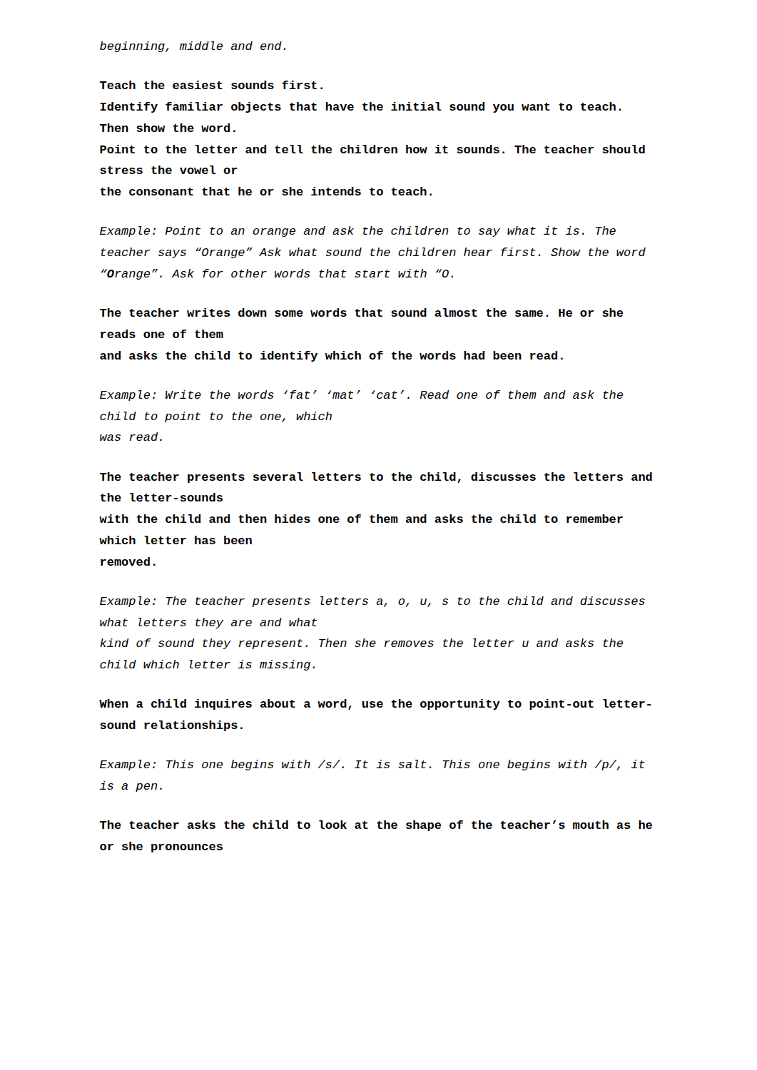beginning, middle and end.
Teach the easiest sounds first.
Identify familiar objects that have the initial sound you want to teach. Then show the word.
Point to the letter and tell the children how it sounds. The teacher should stress the vowel or
the consonant that he or she intends to teach.
Example: Point to an orange and ask the children to say what it is. The teacher says “Orange” Ask what sound the children hear first. Show the word “Orange”. Ask for other words that start with “O.
The teacher writes down some words that sound almost the same. He or she reads one of them
and asks the child to identify which of the words had been read.
Example: Write the words ‘fat’ ‘mat’ ‘cat’. Read one of them and ask the child to point to the one, which
was read.
The teacher presents several letters to the child, discusses the letters and the letter-sounds
with the child and then hides one of them and asks the child to remember which letter has been
removed.
Example: The teacher presents letters a, o, u, s to the child and discusses what letters they are and what
kind of sound they represent. Then she removes the letter u and asks the child which letter is missing.
When a child inquires about a word, use the opportunity to point-out letter-sound relationships.
Example: This one begins with /s/. It is salt. This one begins with /p/, it is a pen.
The teacher asks the child to look at the shape of the teacher’s mouth as he or she pronounces